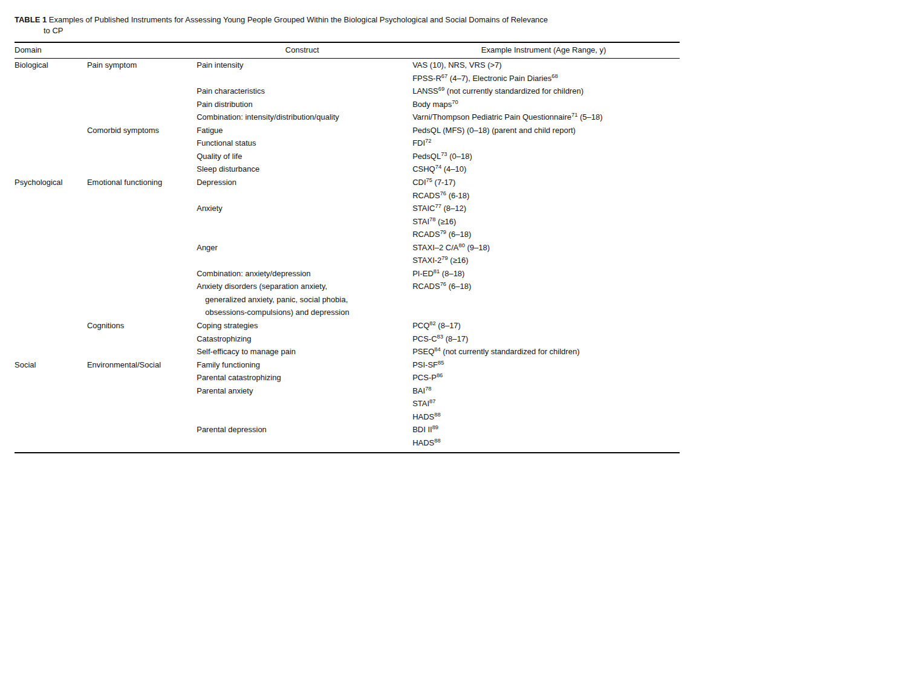TABLE 1 Examples of Published Instruments for Assessing Young People Grouped Within the Biological Psychological and Social Domains of Relevance to CP
| Domain | | Construct | Example Instrument (Age Range, y) |
| --- | --- | --- | --- |
| Biological | Pain symptom | Pain intensity | VAS (10), NRS, VRS (>7) |
| | | | FPSS-R 67 (4–7), Electronic Pain Diaries 68 |
| | | Pain characteristics | LANSS 69 (not currently standardized for children) |
| | | Pain distribution | Body maps 70 |
| | | Combination: intensity/distribution/quality | Varni/Thompson Pediatric Pain Questionnaire 71 (5–18) |
| | Comorbid symptoms | Fatigue | PedsQL (MFS) (0–18) (parent and child report) |
| | | Functional status | FDI 72 |
| | | Quality of life | PedsQL 73 (0–18) |
| | | Sleep disturbance | CSHQ 74 (4–10) |
| Psychological | Emotional functioning | Depression | CDI 75 (7-17) |
| | | | RCADS 76 (6-18) |
| | | Anxiety | STAIC 77 (8–12) |
| | | | STAI 78 (≥16) |
| | | | RCADS 79 (6–18) |
| | | Anger | STAXI–2 C/A 80 (9–18) |
| | | | STAXI-2 79 (≥16) |
| | | Combination: anxiety/depression | PI-ED 81 (8–18) |
| | | Anxiety disorders (separation anxiety, | RCADS 76 (6–18) |
| | | generalized anxiety, panic, social phobia, | |
| | | obsessions-compulsions) and depression | |
| | Cognitions | Coping strategies | PCQ 82 (8–17) |
| | | Catastrophizing | PCS-C 83 (8–17) |
| | | Self-efficacy to manage pain | PSEQ 84 (not currently standardized for children) |
| Social | Environmental/Social | Family functioning | PSI-SF 85 |
| | | Parental catastrophizing | PCS-P 86 |
| | | Parental anxiety | BAI 78 |
| | | | STAI 87 |
| | | | HADS 88 |
| | | Parental depression | BDI II 89 |
| | | | HADS 88 |